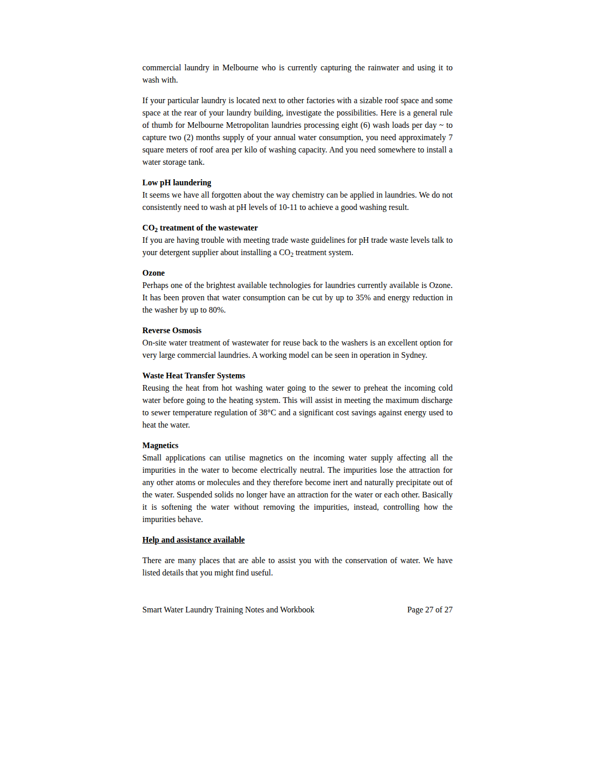commercial laundry in Melbourne who is currently capturing the rainwater and using it to wash with.
If your particular laundry is located next to other factories with a sizable roof space and some space at the rear of your laundry building, investigate the possibilities. Here is a general rule of thumb for Melbourne Metropolitan laundries processing eight (6) wash loads per day ~ to capture two (2) months supply of your annual water consumption, you need approximately 7 square meters of roof area per kilo of washing capacity. And you need somewhere to install a water storage tank.
Low pH laundering
It seems we have all forgotten about the way chemistry can be applied in laundries. We do not consistently need to wash at pH levels of 10-11 to achieve a good washing result.
CO2 treatment of the wastewater
If you are having trouble with meeting trade waste guidelines for pH trade waste levels talk to your detergent supplier about installing a CO2 treatment system.
Ozone
Perhaps one of the brightest available technologies for laundries currently available is Ozone. It has been proven that water consumption can be cut by up to 35% and energy reduction in the washer by up to 80%.
Reverse Osmosis
On-site water treatment of wastewater for reuse back to the washers is an excellent option for very large commercial laundries. A working model can be seen in operation in Sydney.
Waste Heat Transfer Systems
Reusing the heat from hot washing water going to the sewer to preheat the incoming cold water before going to the heating system. This will assist in meeting the maximum discharge to sewer temperature regulation of 38°C and a significant cost savings against energy used to heat the water.
Magnetics
Small applications can utilise magnetics on the incoming water supply affecting all the impurities in the water to become electrically neutral. The impurities lose the attraction for any other atoms or molecules and they therefore become inert and naturally precipitate out of the water. Suspended solids no longer have an attraction for the water or each other. Basically it is softening the water without removing the impurities, instead, controlling how the impurities behave.
Help and assistance available
There are many places that are able to assist you with the conservation of water. We have listed details that you might find useful.
Smart Water Laundry Training Notes and Workbook
Page 27 of 27